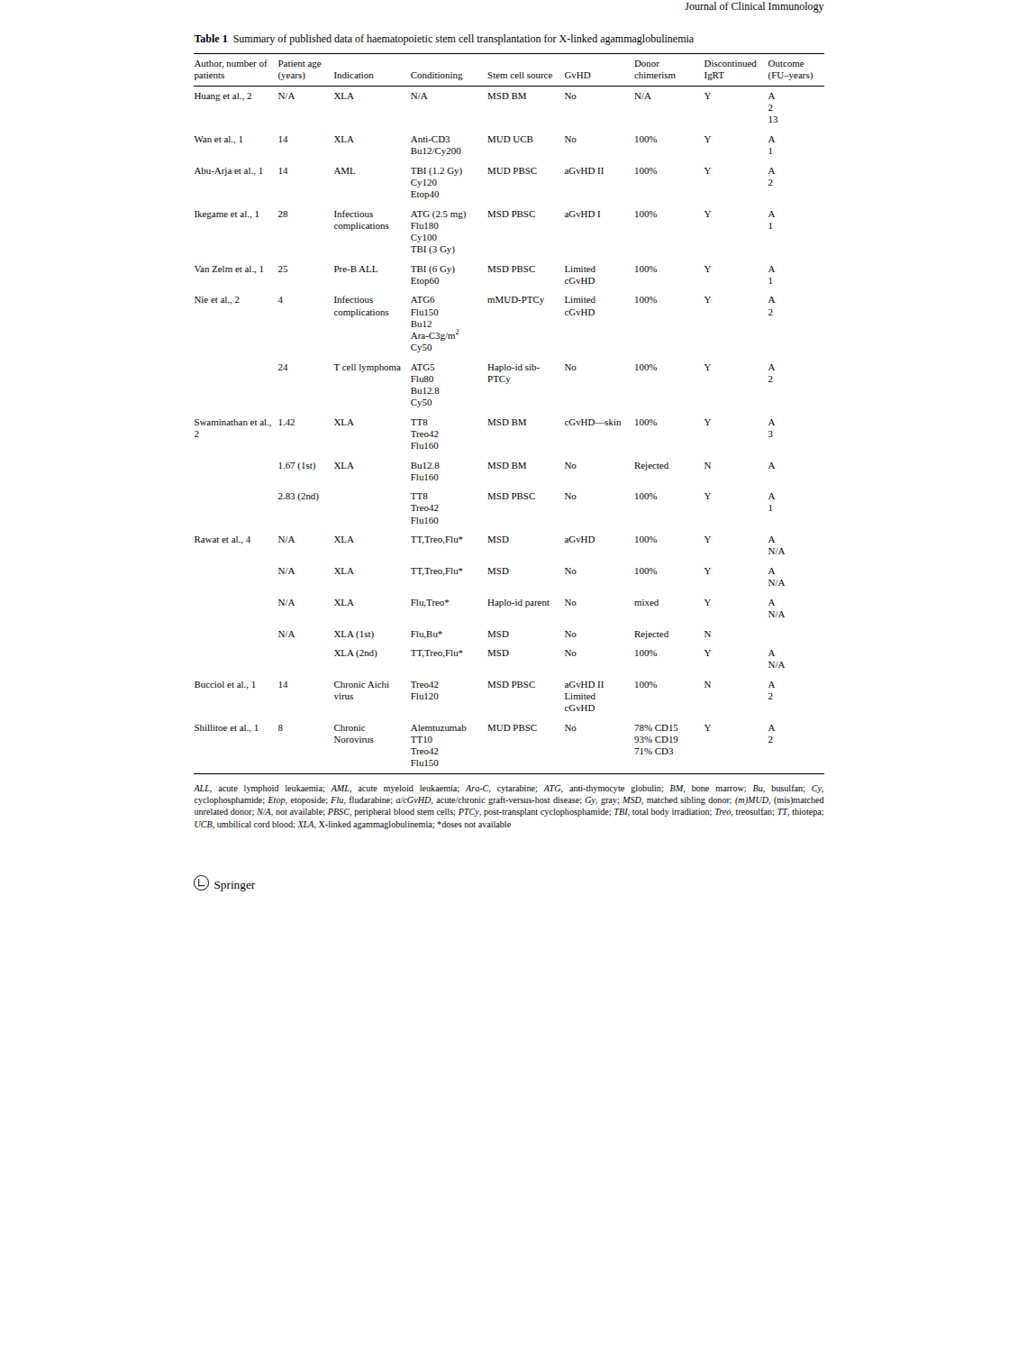Journal of Clinical Immunology
Table 1 Summary of published data of haematopoietic stem cell transplantation for X-linked agammaglobulinemia
| Author, number of patients | Patient age (years) | Indication | Conditioning | Stem cell source | GvHD | Donor chimerism | Discontinued IgRT | Outcome (FU–years) |
| --- | --- | --- | --- | --- | --- | --- | --- | --- |
| Huang et al., 2 | N/A | XLA | N/A | MSD BM | No | N/A | Y | A 2 13 |
| Wan et al., 1 | 14 | XLA | Anti-CD3 Bu12/Cy200 | MUD UCB | No | 100% | Y | A 1 |
| Abu-Arja et al., 1 | 14 | AML | TBI (1.2 Gy) Cy120 Etop40 | MUD PBSC | aGvHD II | 100% | Y | A 2 |
| Ikegame et al., 1 | 28 | Infectious complications | ATG (2.5 mg) Flu180 Cy100 TBI (3 Gy) | MSD PBSC | aGvHD I | 100% | Y | A 1 |
| Van Zelm et al., 1 | 25 | Pre-B ALL | TBI (6 Gy) Etop60 | MSD PBSC | Limited cGvHD | 100% | Y | A 1 |
| Nie et al., 2 | 4 | Infectious complications | ATG6 Flu150 Bu12 Ara-C3g/m 2 Cy50 | mMUD-PTCy | Limited cGvHD | 100% | Y | A 2 |
| | 24 | T cell lymphoma | ATG5 Flu80 Bu12.8 Cy50 | Haplo-id sib-PTCy | No | 100% | Y | A 2 |
| Swaminathan et al., 2 | 1.42 | XLA | TT8 Treo42 Flu160 | MSD BM | cGvHD—skin | 100% | Y | A 3 |
| | 1.67 (1st) | XLA | Bu12.8 Flu160 | MSD BM | No | Rejected | N | A |
| | 2.83 (2nd) | | TT8 Treo42 Flu160 | MSD PBSC | No | 100% | Y | A 1 |
| Rawat et al., 4 | N/A | XLA | TT,Treo,Flu* | MSD | aGvHD | 100% | Y | A N/A |
| | N/A | XLA | TT,Treo,Flu* | MSD | No | 100% | Y | A N/A |
| | N/A | XLA | Flu,Treo* | Haplo-id parent | No | mixed | Y | A N/A |
| | N/A | XLA (1st) | Flu,Bu* | MSD | No | Rejected | N | |
| | | XLA (2nd) | TT,Treo,Flu* | MSD | No | 100% | Y | A N/A |
| Bucciol et al., 1 | 14 | Chronic Aichi virus | Treo42 Flu120 | MSD PBSC | aGvHD II Limited cGvHD | 100% | N | A 2 |
| Shillitoe et al., 1 | 8 | Chronic Norovirus | Alemtuzumab TT10 Treo42 Flu150 | MUD PBSC | No | 78% CD15 93% CD19 71% CD3 | Y | A 2 |
ALL, acute lymphoid leukaemia; AML, acute myeloid leukaemia; Ara-C, cytarabine; ATG, anti-thymocyte globulin; BM, bone marrow; Bu, busulfan; Cy, cyclophosphamide; Etop, etoposide; Flu, fludarabine; a/cGvHD, acute/chronic graft-versus-host disease; Gy, gray; MSD, matched sibling donor; (m)MUD, (mis)matched unrelated donor; N/A, not available; PBSC, peripheral blood stem cells; PTCy, post-transplant cyclophosphamide; TBI, total body irradiation; Treo, treosulfan; TT, thiotepa; UCB, umbilical cord blood; XLA, X-linked agammaglobulinemia; *doses not available
Springer